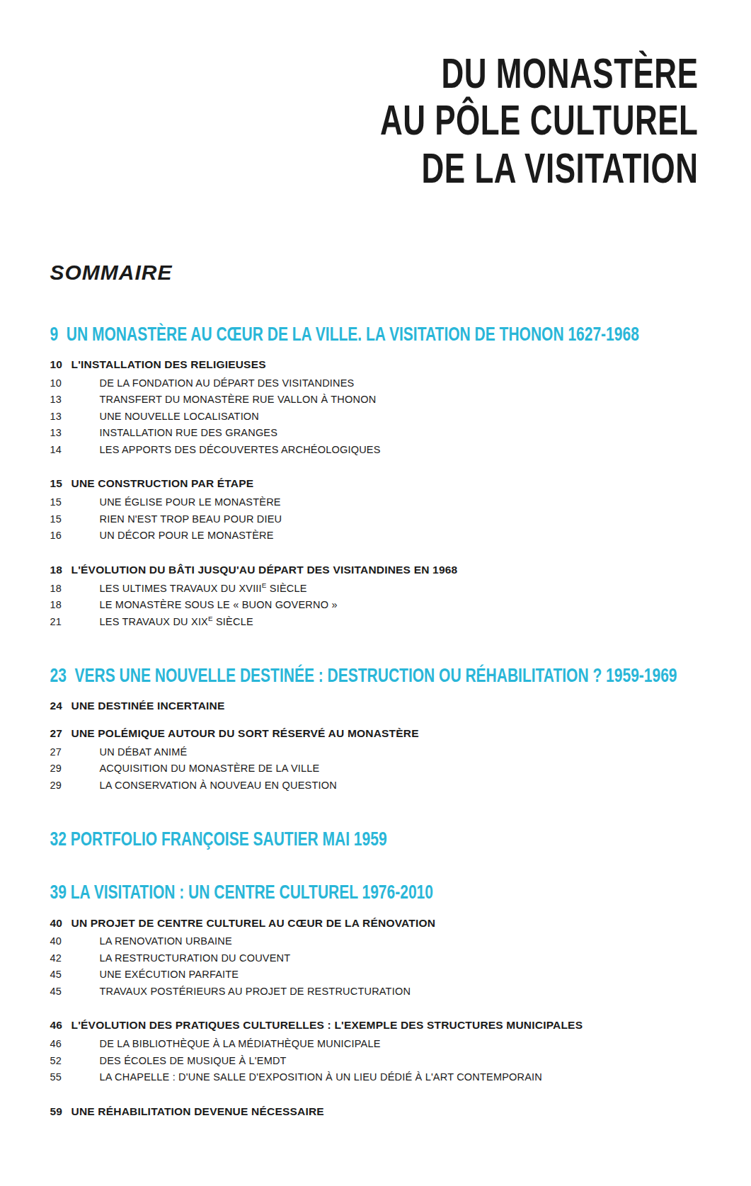Du monastère au pôle culturel de la Visitation
SOMMAIRE
9 Un monastère au cœur de la ville. La Visitation de Thonon 1627-1968
10 L'installation des religieuses
10 De la fondation au départ des Visitandines
13 Transfert du monastère rue Vallon à Thonon
13 Une nouvelle localisation
13 Installation rue des Granges
14 Les apports des découvertes archéologiques
15 Une construction par étape
15 Une église pour le monastère
15 Rien n'est trop beau pour Dieu
16 Un décor pour le monastère
18 L'évolution du bâti jusqu'au départ des Visitandines en 1968
18 Les ultimes travaux du XVIIIe siècle
18 Le monastère sous le « Buon Governo »
21 Les travaux du XIXe siècle
23 Vers une nouvelle destinée : destruction ou réhabilitation ? 1959-1969
24 Une destinée incertaine
27 Une polémique autour du sort réservé au monastère
27 Un débat animé
29 Acquisition du monastère de la ville
29 La conservation à nouveau en question
32 Portfolio Françoise Sautier mai 1959
39 La Visitation : un centre culturel 1976-2010
40 Un projet de centre culturel au cœur de la rénovation
40 La renovation urbaine
42 La restructuration du couvent
45 Une exécution parfaite
45 Travaux postérieurs au projet de restructuration
46 L'évolution des pratiques culturelles : l'exemple des structures municipales
46 De la bibliothèque à la médiathèque municipale
52 Des écoles de musique à l'EMDT
55 La chapelle : d'une salle d'exposition à un lieu dédié à l'art contemporain
59 Une réhabilitation devenue nécessaire